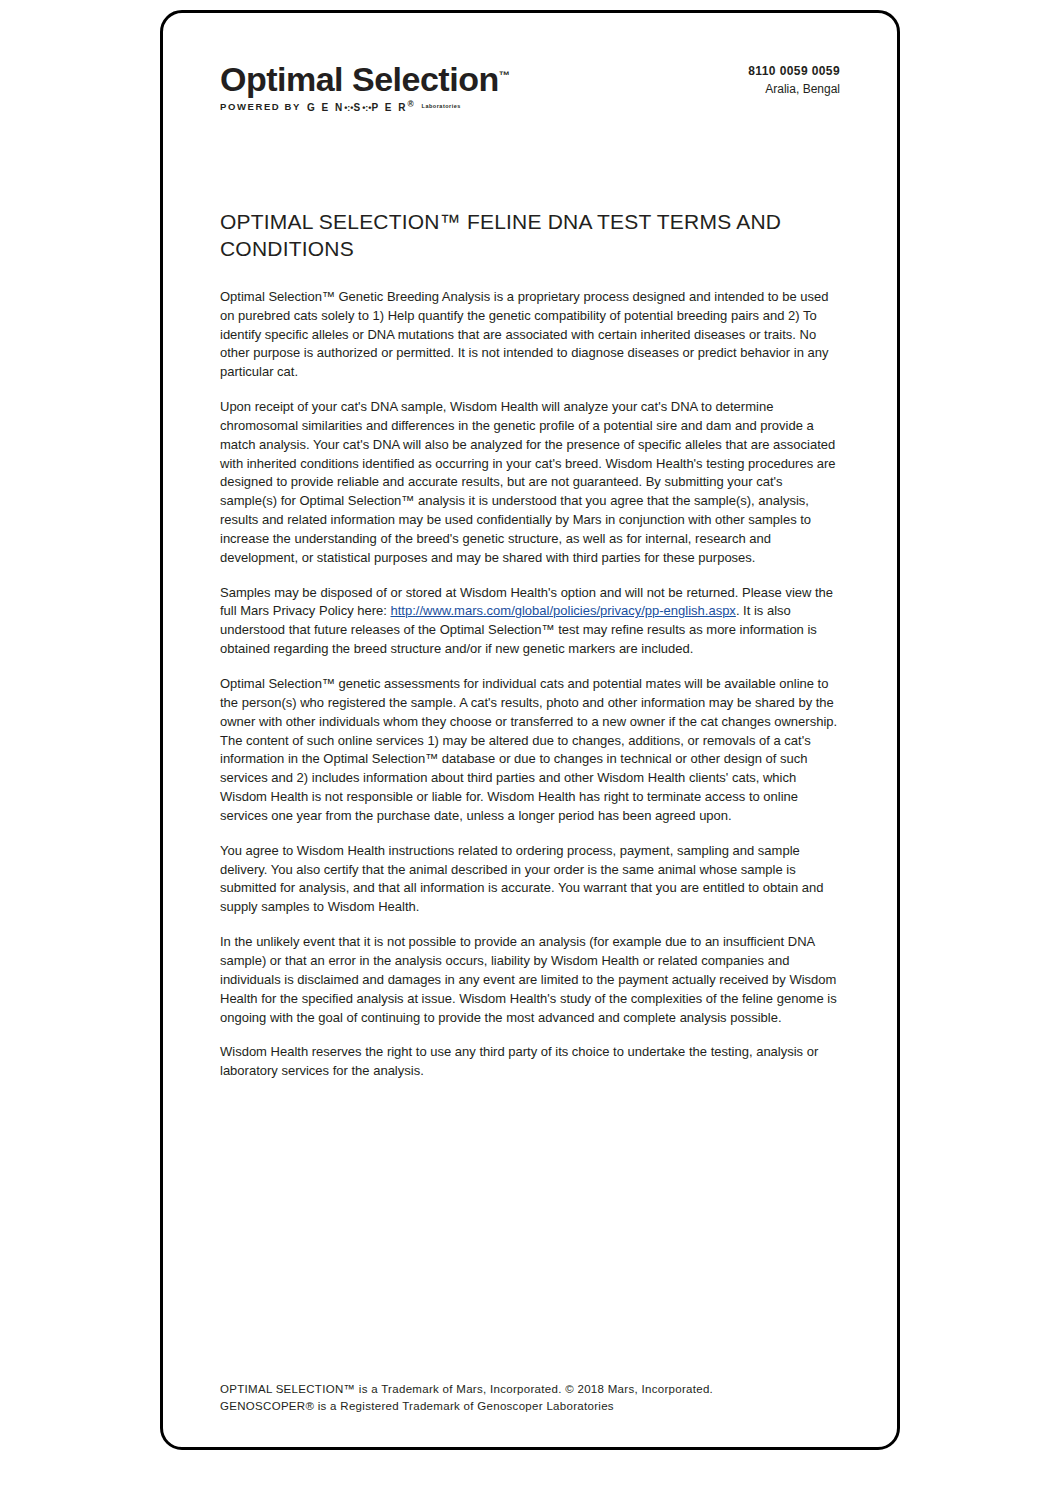Optimal Selection™
POWERED BY G E N•:•S•:•P E R® Laboratories
8110 0059 0059
Aralia, Bengal
OPTIMAL SELECTION™ FELINE DNA TEST TERMS AND
CONDITIONS
Optimal Selection™ Genetic Breeding Analysis is a proprietary process designed and intended to be used on purebred cats solely to 1) Help quantify the genetic compatibility of potential breeding pairs and 2) To identify specific alleles or DNA mutations that are associated with certain inherited diseases or traits. No other purpose is authorized or permitted. It is not intended to diagnose diseases or predict behavior in any particular cat.
Upon receipt of your cat's DNA sample, Wisdom Health will analyze your cat's DNA to determine chromosomal similarities and differences in the genetic profile of a potential sire and dam and provide a match analysis. Your cat's DNA will also be analyzed for the presence of specific alleles that are associated with inherited conditions identified as occurring in your cat's breed. Wisdom Health's testing procedures are designed to provide reliable and accurate results, but are not guaranteed. By submitting your cat's sample(s) for Optimal Selection™ analysis it is understood that you agree that the sample(s), analysis, results and related information may be used confidentially by Mars in conjunction with other samples to increase the understanding of the breed's genetic structure, as well as for internal, research and development, or statistical purposes and may be shared with third parties for these purposes.
Samples may be disposed of or stored at Wisdom Health's option and will not be returned. Please view the full Mars Privacy Policy here: http://www.mars.com/global/policies/privacy/pp-english.aspx. It is also understood that future releases of the Optimal Selection™ test may refine results as more information is obtained regarding the breed structure and/or if new genetic markers are included.
Optimal Selection™ genetic assessments for individual cats and potential mates will be available online to the person(s) who registered the sample. A cat's results, photo and other information may be shared by the owner with other individuals whom they choose or transferred to a new owner if the cat changes ownership. The content of such online services 1) may be altered due to changes, additions, or removals of a cat's information in the Optimal Selection™ database or due to changes in technical or other design of such services and 2) includes information about third parties and other Wisdom Health clients' cats, which Wisdom Health is not responsible or liable for. Wisdom Health has right to terminate access to online services one year from the purchase date, unless a longer period has been agreed upon.
You agree to Wisdom Health instructions related to ordering process, payment, sampling and sample delivery. You also certify that the animal described in your order is the same animal whose sample is submitted for analysis, and that all information is accurate. You warrant that you are entitled to obtain and supply samples to Wisdom Health.
In the unlikely event that it is not possible to provide an analysis (for example due to an insufficient DNA sample) or that an error in the analysis occurs, liability by Wisdom Health or related companies and individuals is disclaimed and damages in any event are limited to the payment actually received by Wisdom Health for the specified analysis at issue. Wisdom Health's study of the complexities of the feline genome is ongoing with the goal of continuing to provide the most advanced and complete analysis possible.
Wisdom Health reserves the right to use any third party of its choice to undertake the testing, analysis or laboratory services for the analysis.
OPTIMAL SELECTION™ is a Trademark of Mars, Incorporated. © 2018 Mars, Incorporated.
GENOSCOPER® is a Registered Trademark of Genoscoper Laboratories